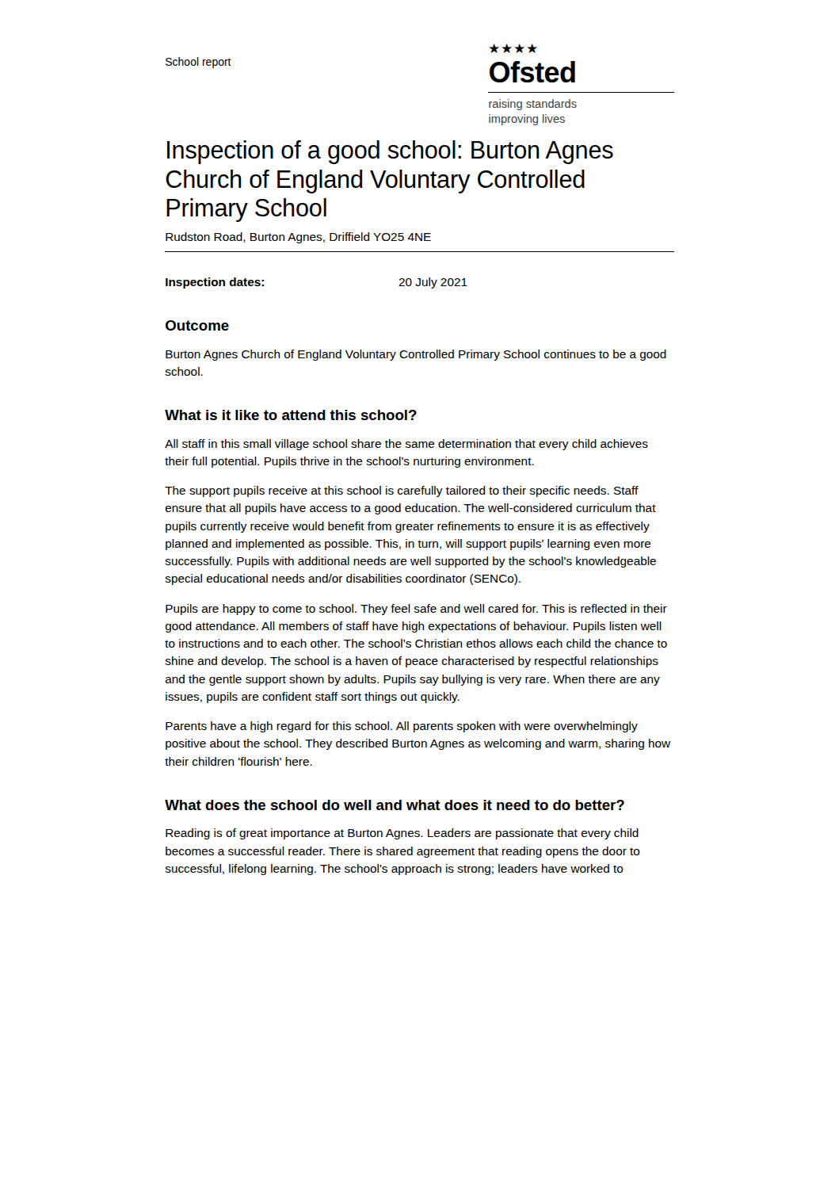School report
★★★★
Ofsted
raising standards
improving lives
Inspection of a good school: Burton Agnes Church of England Voluntary Controlled Primary School
Rudston Road, Burton Agnes, Driffield YO25 4NE
Inspection dates: 20 July 2021
Outcome
Burton Agnes Church of England Voluntary Controlled Primary School continues to be a good school.
What is it like to attend this school?
All staff in this small village school share the same determination that every child achieves their full potential. Pupils thrive in the school's nurturing environment.
The support pupils receive at this school is carefully tailored to their specific needs. Staff ensure that all pupils have access to a good education. The well-considered curriculum that pupils currently receive would benefit from greater refinements to ensure it is as effectively planned and implemented as possible. This, in turn, will support pupils' learning even more successfully. Pupils with additional needs are well supported by the school's knowledgeable special educational needs and/or disabilities coordinator (SENCo).
Pupils are happy to come to school. They feel safe and well cared for. This is reflected in their good attendance. All members of staff have high expectations of behaviour. Pupils listen well to instructions and to each other. The school's Christian ethos allows each child the chance to shine and develop. The school is a haven of peace characterised by respectful relationships and the gentle support shown by adults. Pupils say bullying is very rare. When there are any issues, pupils are confident staff sort things out quickly.
Parents have a high regard for this school. All parents spoken with were overwhelmingly positive about the school. They described Burton Agnes as welcoming and warm, sharing how their children 'flourish' here.
What does the school do well and what does it need to do better?
Reading is of great importance at Burton Agnes. Leaders are passionate that every child becomes a successful reader. There is shared agreement that reading opens the door to successful, lifelong learning. The school's approach is strong; leaders have worked to